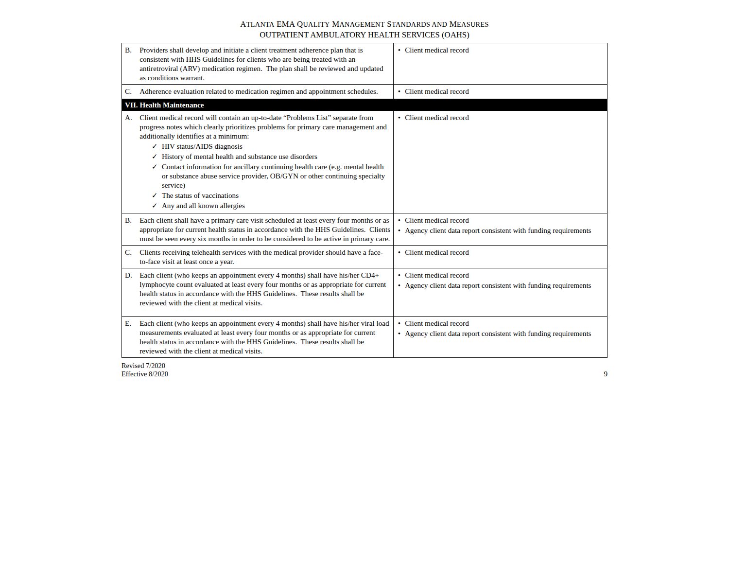ATLANTA EMA QUALITY MANAGEMENT STANDARDS AND MEASURES
OUTPATIENT AMBULATORY HEALTH SERVICES (OAHS)
| B. Providers shall develop and initiate a client treatment adherence plan that is consistent with HHS Guidelines for clients who are being treated with an antiretroviral (ARV) medication regimen. The plan shall be reviewed and updated as conditions warrant. | Client medical record |
| C. Adherence evaluation related to medication regimen and appointment schedules. | Client medical record |
| VII. Health Maintenance |
| A. Client medical record will contain an up-to-date “Problems List” separate from progress notes which clearly prioritizes problems for primary care management and additionally identifies at a minimum: HIV status/AIDS diagnosis History of mental health and substance use disorders Contact information for ancillary continuing health care (e.g. mental health or substance abuse service provider, OB/GYN or other continuing specialty service) The status of vaccinations Any and all known allergies | Client medical record |
| B. Each client shall have a primary care visit scheduled at least every four months or as appropriate for current health status in accordance with the HHS Guidelines. Clients must be seen every six months in order to be considered to be active in primary care. | Client medical record Agency client data report consistent with funding requirements |
| C. Clients receiving telehealth services with the medical provider should have a face-to-face visit at least once a year. | Client medical record |
| D. Each client (who keeps an appointment every 4 months) shall have his/her CD4+ lymphocyte count evaluated at least every four months or as appropriate for current health status in accordance with the HHS Guidelines. These results shall be reviewed with the client at medical visits. | Client medical record Agency client data report consistent with funding requirements |
| E. Each client (who keeps an appointment every 4 months) shall have his/her viral load measurements evaluated at least every four months or as appropriate for current health status in accordance with the HHS Guidelines. These results shall be reviewed with the client at medical visits. | Client medical record Agency client data report consistent with funding requirements |
Revised 7/2020
Effective 8/2020
9